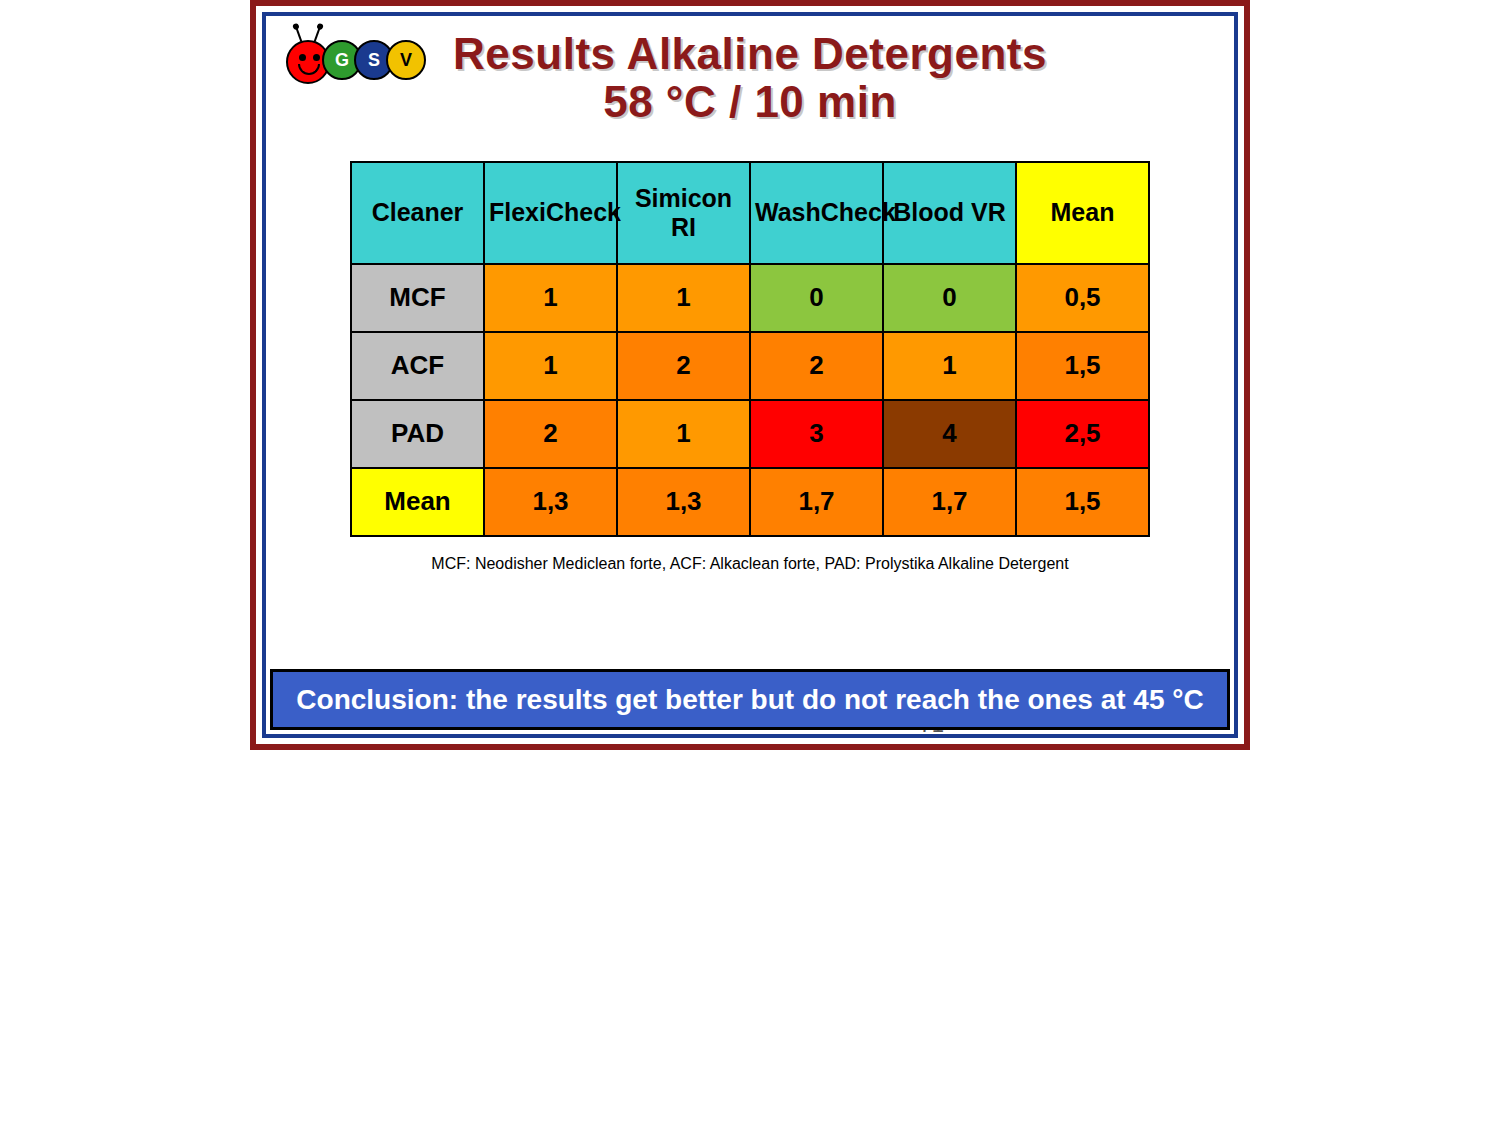G
S
V
Results Alkaline Detergents
58 °C / 10 min
| Cleaner | FlexiCheck | Simicon RI | WashCheck | Blood VR | Mean |
| --- | --- | --- | --- | --- | --- |
| MCF | 1 | 1 | 0 | 0 | 0,5 |
| ACF | 1 | 2 | 2 | 1 | 1,5 |
| PAD | 2 | 1 | 3 | 4 | 2,5 |
| Mean | 1,3 | 1,3 | 1,7 | 1,7 | 1,5 |
MCF: Neodisher Mediclean forte, ACF: Alkaclean forte, PAD: Prolystika Alkaline Detergent
71
Conclusion: the results get better but do not reach the ones at 45 °C